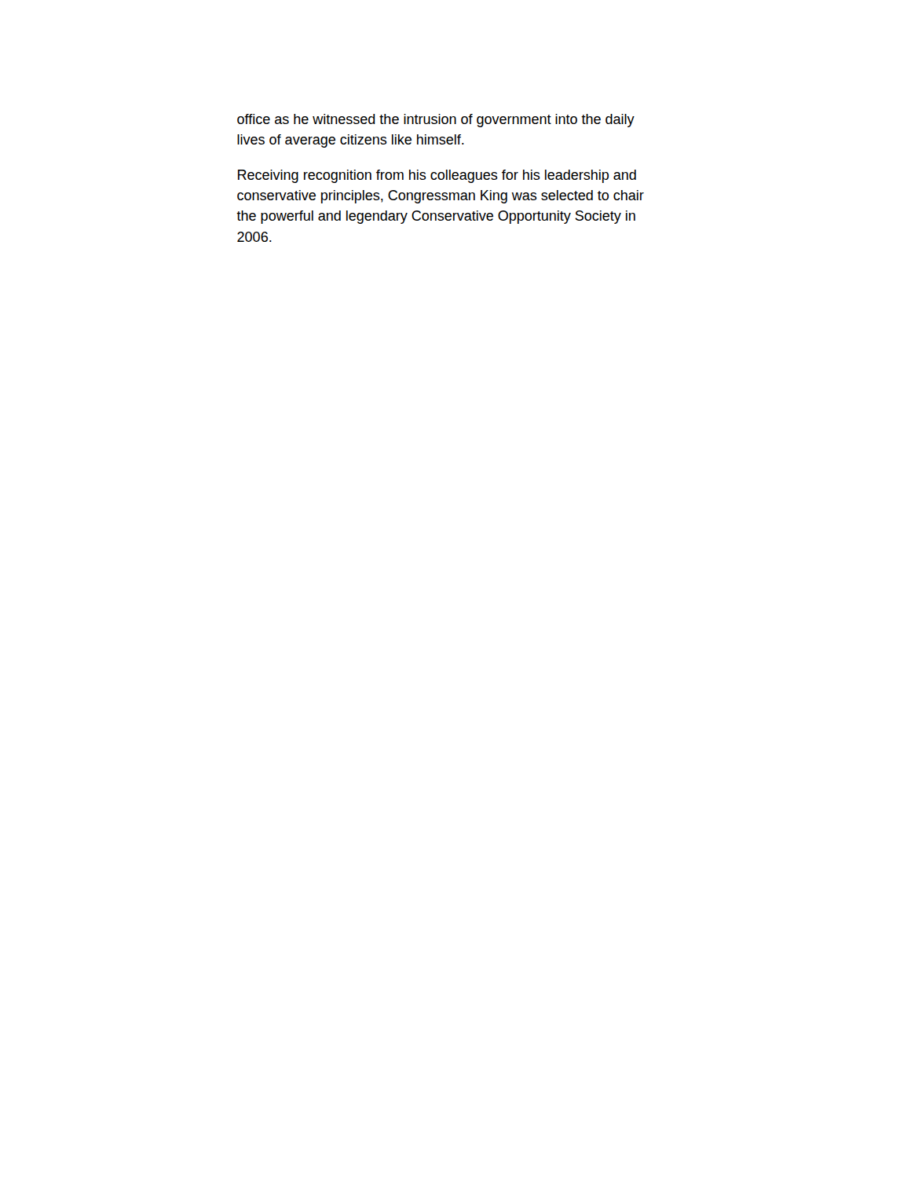office as he witnessed the intrusion of government into the daily lives of average citizens like himself.
Receiving recognition from his colleagues for his leadership and conservative principles, Congressman King was selected to chair the powerful and legendary Conservative Opportunity Society in 2006.